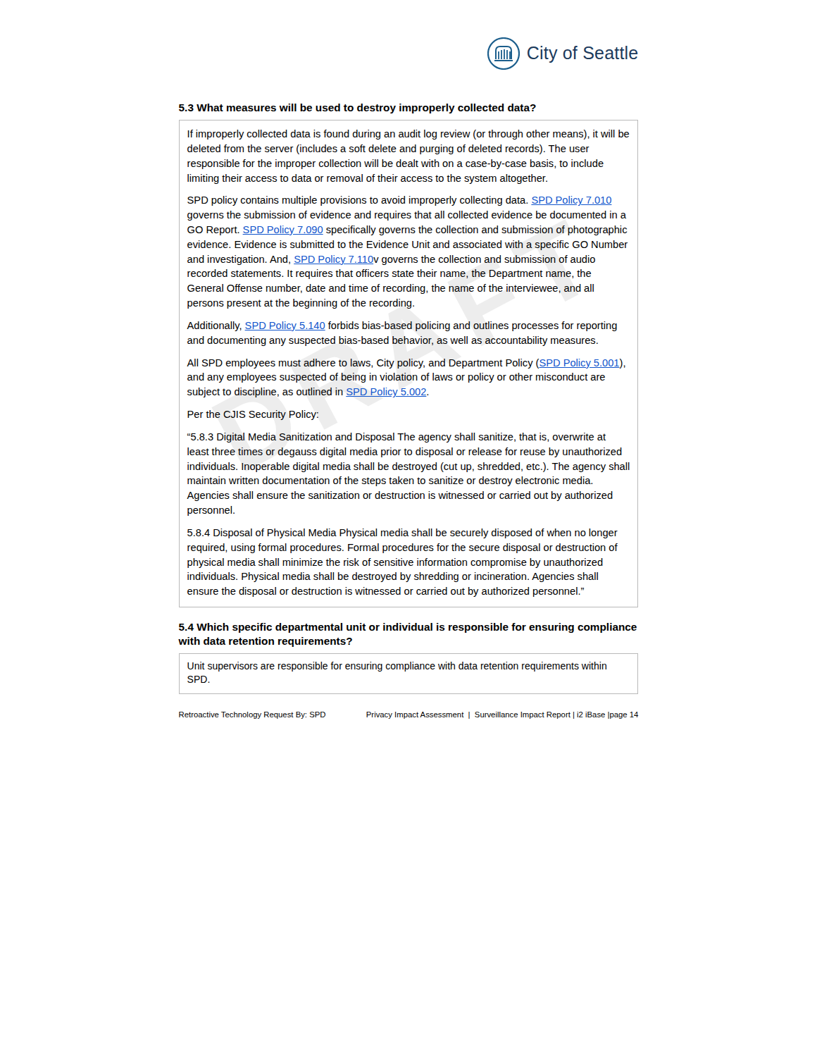DRAFT
City of Seattle
5.3 What measures will be used to destroy improperly collected data?
If improperly collected data is found during an audit log review (or through other means), it will be deleted from the server (includes a soft delete and purging of deleted records). The user responsible for the improper collection will be dealt with on a case-by-case basis, to include limiting their access to data or removal of their access to the system altogether.
SPD policy contains multiple provisions to avoid improperly collecting data. SPD Policy 7.010 governs the submission of evidence and requires that all collected evidence be documented in a GO Report. SPD Policy 7.090 specifically governs the collection and submission of photographic evidence. Evidence is submitted to the Evidence Unit and associated with a specific GO Number and investigation. And, SPD Policy 7.110v governs the collection and submission of audio recorded statements. It requires that officers state their name, the Department name, the General Offense number, date and time of recording, the name of the interviewee, and all persons present at the beginning of the recording.
Additionally, SPD Policy 5.140 forbids bias-based policing and outlines processes for reporting and documenting any suspected bias-based behavior, as well as accountability measures.
All SPD employees must adhere to laws, City policy, and Department Policy (SPD Policy 5.001), and any employees suspected of being in violation of laws or policy or other misconduct are subject to discipline, as outlined in SPD Policy 5.002.
Per the CJIS Security Policy:
“5.8.3 Digital Media Sanitization and Disposal The agency shall sanitize, that is, overwrite at least three times or degauss digital media prior to disposal or release for reuse by unauthorized individuals. Inoperable digital media shall be destroyed (cut up, shredded, etc.). The agency shall maintain written documentation of the steps taken to sanitize or destroy electronic media. Agencies shall ensure the sanitization or destruction is witnessed or carried out by authorized personnel.
5.8.4 Disposal of Physical Media Physical media shall be securely disposed of when no longer required, using formal procedures. Formal procedures for the secure disposal or destruction of physical media shall minimize the risk of sensitive information compromise by unauthorized individuals. Physical media shall be destroyed by shredding or incineration. Agencies shall ensure the disposal or destruction is witnessed or carried out by authorized personnel.”
5.4 Which specific departmental unit or individual is responsible for ensuring compliance with data retention requirements?
Unit supervisors are responsible for ensuring compliance with data retention requirements within SPD.
Retroactive Technology Request By: SPD Privacy Impact Assessment | Surveillance Impact Report | i2 iBase |page 14